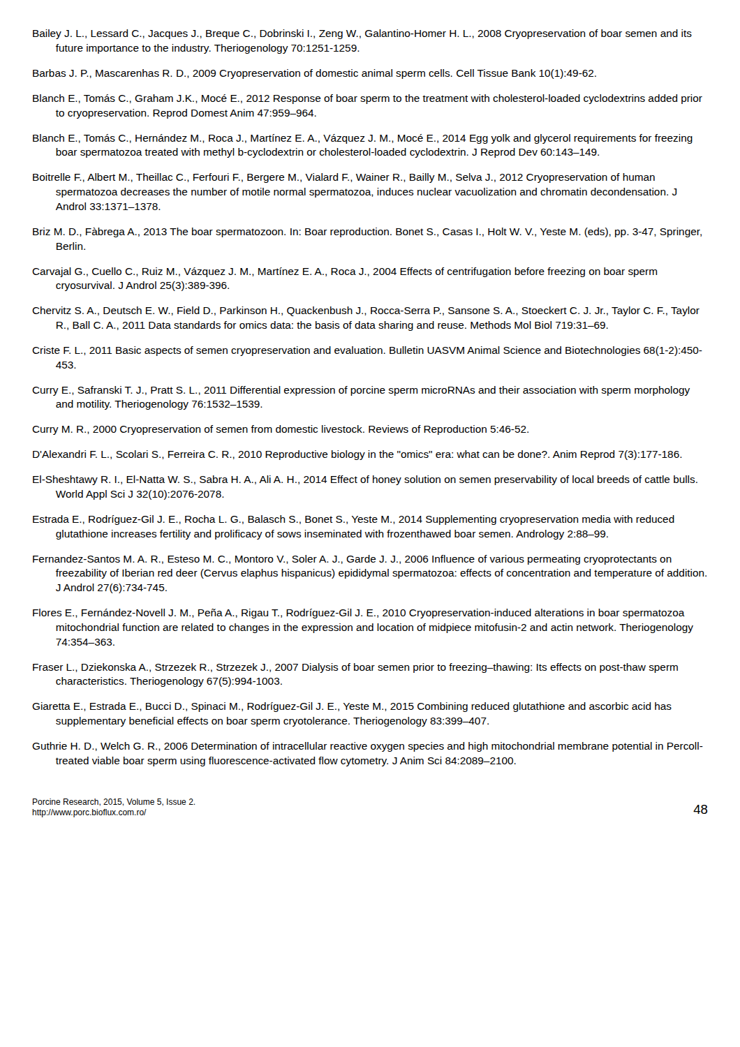Bailey J. L., Lessard C., Jacques J., Breque C., Dobrinski I., Zeng W., Galantino-Homer H. L., 2008 Cryopreservation of boar semen and its future importance to the industry. Theriogenology 70:1251-1259.
Barbas J. P., Mascarenhas R. D., 2009 Cryopreservation of domestic animal sperm cells. Cell Tissue Bank 10(1):49-62.
Blanch E., Tomás C., Graham J.K., Mocé E., 2012 Response of boar sperm to the treatment with cholesterol-loaded cyclodextrins added prior to cryopreservation. Reprod Domest Anim 47:959–964.
Blanch E., Tomás C., Hernández M., Roca J., Martínez E. A., Vázquez J. M., Mocé E., 2014 Egg yolk and glycerol requirements for freezing boar spermatozoa treated with methyl b-cyclodextrin or cholesterol-loaded cyclodextrin. J Reprod Dev 60:143–149.
Boitrelle F., Albert M., Theillac C., Ferfouri F., Bergere M., Vialard F., Wainer R., Bailly M., Selva J., 2012 Cryopreservation of human spermatozoa decreases the number of motile normal spermatozoa, induces nuclear vacuolization and chromatin decondensation. J Androl 33:1371–1378.
Briz M. D., Fàbrega A., 2013 The boar spermatozoon. In: Boar reproduction. Bonet S., Casas I., Holt W. V., Yeste M. (eds), pp. 3-47, Springer, Berlin.
Carvajal G., Cuello C., Ruiz M., Vázquez J. M., Martínez E. A., Roca J., 2004 Effects of centrifugation before freezing on boar sperm cryosurvival. J Androl 25(3):389-396.
Chervitz S. A., Deutsch E. W., Field D., Parkinson H., Quackenbush J., Rocca-Serra P., Sansone S. A., Stoeckert C. J. Jr., Taylor C. F., Taylor R., Ball C. A., 2011 Data standards for omics data: the basis of data sharing and reuse. Methods Mol Biol 719:31–69.
Criste F. L., 2011 Basic aspects of semen cryopreservation and evaluation. Bulletin UASVM Animal Science and Biotechnologies 68(1-2):450-453.
Curry E., Safranski T. J., Pratt S. L., 2011 Differential expression of porcine sperm microRNAs and their association with sperm morphology and motility. Theriogenology 76:1532–1539.
Curry M. R., 2000 Cryopreservation of semen from domestic livestock. Reviews of Reproduction 5:46-52.
D'Alexandri F. L., Scolari S., Ferreira C. R., 2010 Reproductive biology in the "omics" era: what can be done?. Anim Reprod 7(3):177-186.
El-Sheshtawy R. I., El-Natta W. S., Sabra H. A., Ali A. H., 2014 Effect of honey solution on semen preservability of local breeds of cattle bulls. World Appl Sci J 32(10):2076-2078.
Estrada E., Rodríguez-Gil J. E., Rocha L. G., Balasch S., Bonet S., Yeste M., 2014 Supplementing cryopreservation media with reduced glutathione increases fertility and prolificacy of sows inseminated with frozenthawed boar semen. Andrology 2:88–99.
Fernandez-Santos M. A. R., Esteso M. C., Montoro V., Soler A. J., Garde J. J., 2006 Influence of various permeating cryoprotectants on freezability of Iberian red deer (Cervus elaphus hispanicus) epididymal spermatozoa: effects of concentration and temperature of addition. J Androl 27(6):734-745.
Flores E., Fernández-Novell J. M., Peña A., Rigau T., Rodríguez-Gil J. E., 2010 Cryopreservation-induced alterations in boar spermatozoa mitochondrial function are related to changes in the expression and location of midpiece mitofusin-2 and actin network. Theriogenology 74:354–363.
Fraser L., Dziekonska A., Strzezek R., Strzezek J., 2007 Dialysis of boar semen prior to freezing–thawing: Its effects on post-thaw sperm characteristics. Theriogenology 67(5):994-1003.
Giaretta E., Estrada E., Bucci D., Spinaci M., Rodríguez-Gil J. E., Yeste M., 2015 Combining reduced glutathione and ascorbic acid has supplementary beneficial effects on boar sperm cryotolerance. Theriogenology 83:399–407.
Guthrie H. D., Welch G. R., 2006 Determination of intracellular reactive oxygen species and high mitochondrial membrane potential in Percoll-treated viable boar sperm using fluorescence-activated flow cytometry. J Anim Sci 84:2089–2100.
Porcine Research, 2015, Volume 5, Issue 2.
http://www.porc.bioflux.com.ro/
48